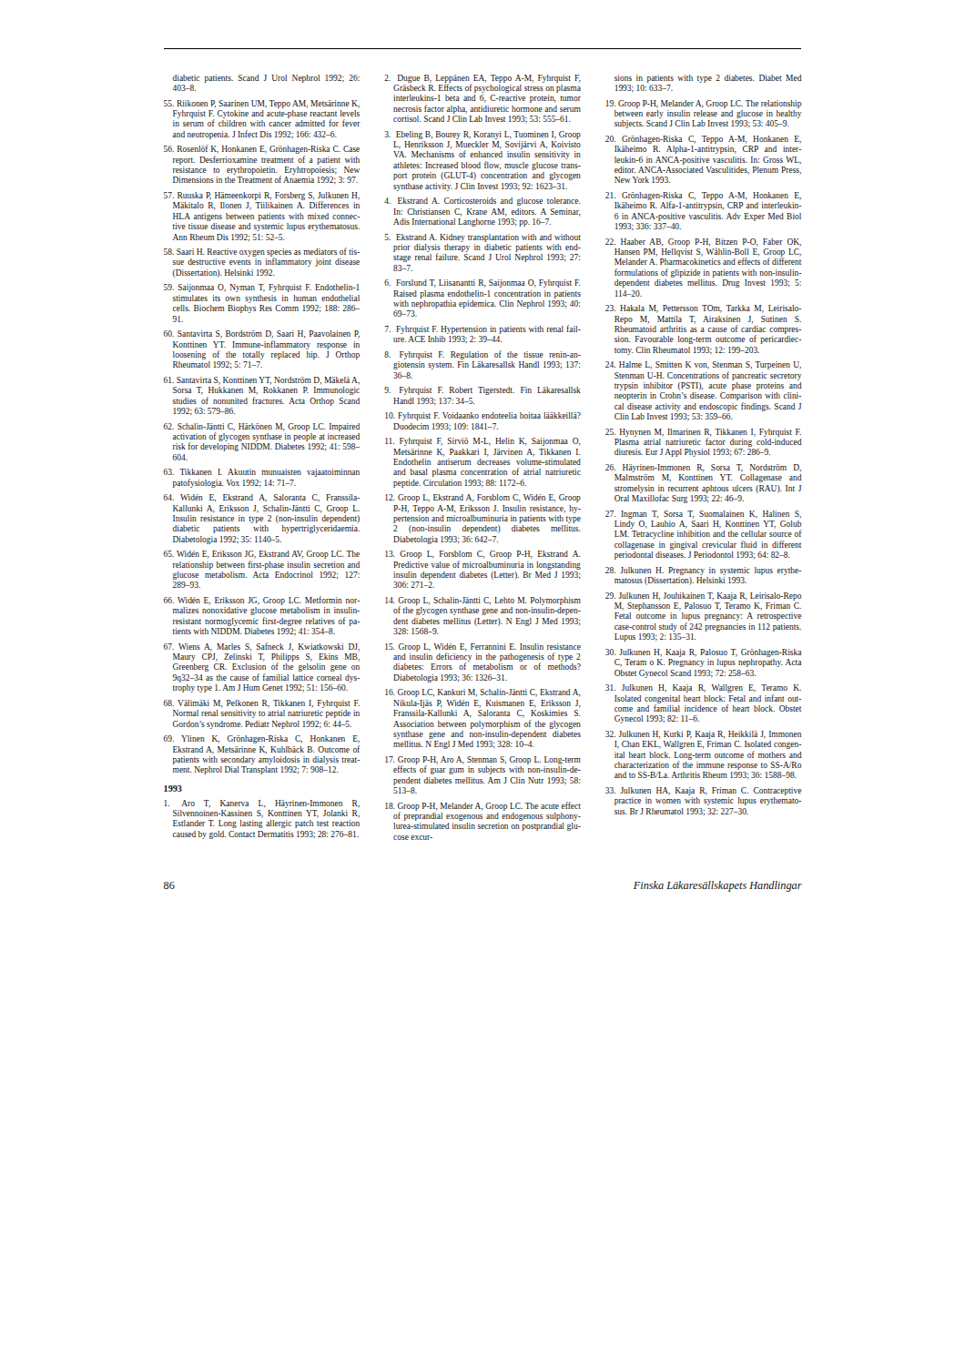diabetic patients. Scand J Urol Nephrol 1992; 26: 403–8.
55. Riikonen P, Saarinen UM, Teppo AM, Metsärinne K, Fyhrquist F. Cytokine and acute-phase reactant levels in serum of children with cancer admitted for fever and neutropenia. J Infect Dis 1992; 166: 432–6.
56. Rosenlöf K, Honkanen E, Grönhagen-Riska C. Case report. Desferrioxamine treatment of a patient with resistance to erythropoietin. Eryhtropoiesis; New Dimensions in the Treatment of Anaemia 1992; 3: 97.
57. Ruuska P, Hämeenkorpi R, Forsberg S, Julkunen H, Mäkitalo R, Ilonen J, Tiilikainen A. Differences in HLA antigens between patients with mixed connective tissue disease and systemic lupus erythematosus. Ann Rheum Dis 1992; 51: 52–5.
58. Saari H. Reactive oxygen species as mediators of tissue destructive events in inflammatory joint disease (Dissertation). Helsinki 1992.
59. Saijonmaa O, Nyman T, Fyhrquist F. Endothelin-1 stimulates its own synthesis in human endothelial cells. Biochem Biophys Res Comm 1992; 188: 286–91.
60. Santavirta S, Bordström D, Saari H, Paavolainen P, Konttinen YT. Immune-inflammatory response in loosening of the totally replaced hip. J Orthop Rheumatol 1992; 5: 71–7.
61. Santavirta S, Konttinen YT, Nordström D, Mäkelä A, Sorsa T, Hukkanen M, Rokkanen P. Immunologic studies of nonunited fractures. Acta Orthop Scand 1992; 63: 579–86.
62. Schalin-Jäntti C, Härkönen M, Groop LC. Impaired activation of glycogen synthase in people at increased risk for developing NIDDM. Diabetes 1992; 41: 598–604.
63. Tikkanen I. Akuutin munuaisten vajaatoiminnan patofysiologia. Vox 1992; 14: 71–7.
64. Widén E, Ekstrand A, Saloranta C, Franssila-Kallunki A, Eriksson J, Schalin-Jäntti C, Groop L. Insulin resistance in type 2 (non-insulin dependent) diabetic patients with hypertriglyceridaemia. Diabetologia 1992; 35: 1140–5.
65. Widén E, Eriksson JG, Ekstrand AV, Groop LC. The relationship between first-phase insulin secretion and glucose metabolism. Acta Endocrinol 1992; 127: 289–93.
66. Widén E, Eriksson JG, Groop LC. Metformin normalizes nonoxidative glucose metabolism in insulin-resistant normoglycemic first-degree relatives of patients with NIDDM. Diabetes 1992; 41: 354–8.
67. Wiens A, Marles S, Safneck J, Kwiatkowski DJ, Maury CPJ, Zelinski T, Philipps S, Ekins MB, Greenberg CR. Exclusion of the gelsolin gene on 9q32–34 as the cause of familial lattice corneal dystrophy type 1. Am J Hum Genet 1992; 51: 156–60.
68. Välimäki M, Pelkonen R, Tikkanen I, Fyhrquist F. Normal renal sensitivity to atrial natriuretic peptide in Gordon’s syndrome. Pediatr Nephrol 1992; 6: 44–5.
69. Ylinen K, Grönhagen-Riska C, Honkanen E, Ekstrand A, Metsärinne K, Kuhlbäck B. Outcome of patients with secondary amyloidosis in dialysis treatment. Nephrol Dial Transplant 1992; 7: 908–12.
1993
1. Aro T, Kanerva L, Häyrinen-Immonen R, Silvennoinen-Kassinen S, Konttinen YT, Jolanki R, Estlander T. Long lasting allergic patch test reaction caused by gold. Contact Dermatitis 1993; 28: 276–81.
2. Dugue B, Leppänen EA, Teppo A-M, Fyhrquist F, Gräsbeck R. Effects of psychological stress on plasma interleukins-1 beta and 6, C-reactive protein, tumor necrosis factor alpha, antidiuretic hormone and serum cortisol. Scand J Clin Lab Invest 1993; 53: 555–61.
3. Ebeling B, Bourey R, Koranyi L, Tuominen I, Groop L, Henriksson J, Mueckler M, Sovijärvi A, Koivisto VA. Mechanisms of enhanced insulin sensitivity in athletes: Increased blood flow, muscle glucose transport protein (GLUT-4) concentration and glycogen synthase activity. J Clin Invest 1993; 92: 1623–31.
4. Ekstrand A. Corticosteroids and glucose tolerance. In: Christiansen C, Krane AM, editors. A Seminar, Adis International Langhorne 1993; pp. 16–7.
5. Ekstrand A. Kidney transplantation with and without prior dialysis therapy in diabetic patients with end-stage renal failure. Scand J Urol Nephrol 1993; 27: 83–7.
6. Forslund T, Liisanantti R, Saijonmaa O, Fyhrquist F. Raised plasma endothelin-1 concentration in patients with nephropathia epidemica. Clin Nephrol 1993; 40: 69–73.
7. Fyhrquist F. Hypertension in patients with renal failure. ACE Inhib 1993; 2: 39–44.
8. Fyhrquist F. Regulation of the tissue renin-angiotensin system. Fin Läkaresallsk Handl 1993; 137: 36–8.
9. Fyhrquist F. Robert Tigerstedt. Fin Läkaresallsk Handl 1993; 137: 34–5.
10. Fyhrquist F. Voidaanko endoteelia hoitaa lääkkeillä? Duodecim 1993; 109: 1841–7.
11. Fyhrquist F, Sirviö M-L, Helin K, Saijonmaa O, Metsärinne K, Paakkari I, Järvinen A, Tikkanen I. Endothelin antiserum decreases volume-stimulated and basal plasma concentration of atrial natriuretic peptide. Circulation 1993; 88: 1172–6.
12. Groop L, Ekstrand A, Forsblom C, Widén E, Groop P-H, Teppo A-M, Eriksson J. Insulin resistance, hypertension and microalbuminuria in patients with type 2 (non-insulin dependent) diabetes mellitus. Diabetologia 1993; 36: 642–7.
13. Groop L, Forsblom C, Groop P-H, Ekstrand A. Predictive value of microalbuminuria in longstanding insulin dependent diabetes (Letter). Br Med J 1993; 306: 271–2.
14. Groop L, Schalin-Jäntti C, Lehto M. Polymorphism of the glycogen synthase gene and non-insulin-dependent diabetes mellitus (Letter). N Engl J Med 1993; 328: 1568–9.
15. Groop L, Widén E, Ferrannini E. Insulin resistance and insulin deficiency in the pathogenesis of type 2 diabetes: Errors of metabolism or of methods? Diabetologia 1993; 36: 1326–31.
16. Groop LC, Kankuri M, Schalin-Jäntti C, Ekstrand A, Nikula-Ijäs P, Widén E, Kuismanen E, Eriksson J, Franssila-Kallunki A, Saloranta C, Koskimies S. Association between polymorphism of the glycogen synthase gene and non-insulin-dependent diabetes mellitus. N Engl J Med 1993; 328: 10–4.
17. Groop P-H, Aro A, Stenman S, Groop L. Long-term effects of guar gum in subjects with non-insulin-dependent diabetes mellitus. Am J Clin Nutr 1993; 58: 513–8.
18. Groop P-H, Melander A, Groop LC. The acute effect of preprandial exogenous and endogenous sulphonylurea-stimulated insulin secretion on postprandial glucose excur-
sions in patients with type 2 diabetes. Diabet Med 1993; 10: 633–7.
19. Groop P-H, Melander A, Groop LC. The relationship between early insulin release and glucose in healthy subjects. Scand J Clin Lab Invest 1993; 53: 405–9.
20. Grönhagen-Riska C, Teppo A-M, Honkanen E, Ikäheimo R. Alpha-1-antitrypsin, CRP and interleukin-6 in ANCA-positive vasculitis. In: Gross WL, editor. ANCA-Associated Vasculitides, Plenum Press, New York 1993.
21. Grönhagen-Riska C, Teppo A-M, Honkanen E, Ikäheimo R. Alfa-1-antitrypsin, CRP and interleukin-6 in ANCA-positive vasculitis. Adv Exper Med Biol 1993; 336: 337–40.
22. Haaber AB, Groop P-H, Bitzen P-O, Faber OK, Hansen PM, Hellqvist S, Wåhlin-Boll E, Groop LC, Melander A. Pharmacokinetics and effects of different formulations of glipizide in patients with non-insulin-dependent diabetes mellitus. Drug Invest 1993; 5: 114–20.
23. Hakala M, Pettersson TOm, Tarkka M, Leirisalo-Repo M, Mattila T, Airaksinen J, Sutinen S. Rheumatoid arthritis as a cause of cardiac compression. Favourable long-term outcome of pericardiectomy. Clin Rheumatol 1993; 12: 199–203.
24. Halme L, Smitten K von, Stenman S, Turpeinen U, Stenman U-H. Concentrations of pancreatic secretory trypsin inhibitor (PSTI), acute phase proteins and neopterin in Crohn’s disease. Comparison with clinical disease activity and endoscopic findings. Scand J Clin Lab Invest 1993; 53: 359–66.
25. Hynynen M, Ilmarinen R, Tikkanen I, Fyhrquist F. Plasma atrial natriuretic factor during cold-induced diuresis. Eur J Appl Physiol 1993; 67: 286–9.
26. Häyrinen-Immonen R, Sorsa T, Nordström D, Malmström M, Konttinen YT. Collagenase and stromelysin in recurrent aphtous ulcers (RAU). Int J Oral Maxillofac Surg 1993; 22: 46–9.
27. Ingman T, Sorsa T, Suomalainen K, Halinen S, Lindy O, Lauhio A, Saari H, Konttinen YT, Golub LM. Tetracycline inhibition and the cellular source of collagenase in gingival crevicular fluid in different periodontal diseases. J Periodontol 1993; 64: 82–8.
28. Julkunen H. Pregnancy in systemic lupus erythematosus (Dissertation). Helsinki 1993.
29. Julkunen H, Jouhikainen T, Kaaja R, Leirisalo-Repo M, Stephansson E, Palosuo T, Teramo K, Friman C. Fetal outcome in lupus pregnancy: A retrospective case-control study of 242 pregnancies in 112 patients. Lupus 1993; 2: 135–31.
30. Julkunen H, Kaaja R, Palosuo T, Grönhagen-Riska C, Teram o K. Pregnancy in lupus nephropathy. Acta Obstet Gynecol Scand 1993; 72: 258–63.
31. Julkunen H, Kaaja R, Wallgren E, Teramo K. Isolated congenital heart block: Fetal and infant outcome and familial incidence of heart block. Obstet Gynecol 1993; 82: 11–6.
32. Julkunen H, Kurki P, Kaaja R, Heikkilä J, Immonen I, Chan EKL, Wallgren E, Friman C. Isolated congenital heart block. Long-term outcome of mothers and characterization of the immune response to SS-A/Ro and to SS-B/La. Arthritis Rheum 1993; 36: 1588–98.
33. Julkunen HA, Kaaja R, Friman C. Contraceptive practice in women with systemic lupus erythematosus. Br J Rheumatol 1993; 32: 227–30.
86 Finska Läkaresällskapets Handlingar